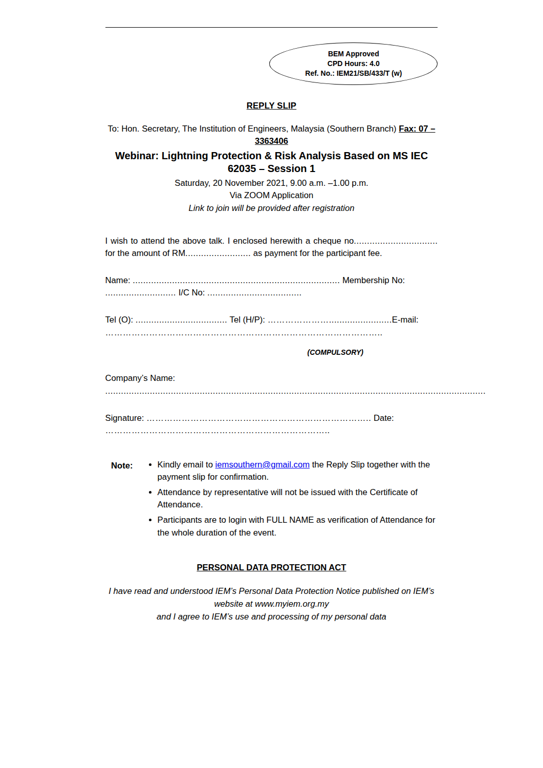BEM Approved
CPD Hours: 4.0
Ref. No.: IEM21/SB/433/T (w)
REPLY SLIP
To: Hon. Secretary, The Institution of Engineers, Malaysia (Southern Branch) Fax: 07 – 3363406
Webinar: Lightning Protection & Risk Analysis Based on MS IEC 62035 – Session 1
Saturday, 20 November 2021, 9.00 a.m. –1.00 p.m.
Via ZOOM Application
Link to join will be provided after registration
I wish to attend the above talk. I enclosed herewith a cheque no................................ for the amount of RM......................... as payment for the participant fee.
Name: ............................................................................... Membership No: ........................... I/C No: ....................................
Tel (O): ................................... Tel (H/P): …………………........................ E-mail: …………………………………………………………………………………..
(COMPULSORY)
Company’s Name: .................................................................................................................................................
Signature: ………………………………………………………………….. Date: …………………………………………………………………..
Note:
Kindly email to iemsouthern@gmail.com the Reply Slip together with the payment slip for confirmation.
Attendance by representative will not be issued with the Certificate of Attendance.
Participants are to login with FULL NAME as verification of Attendance for the whole duration of the event.
PERSONAL DATA PROTECTION ACT
I have read and understood IEM’s Personal Data Protection Notice published on IEM’s website at www.myiem.org.my
and I agree to IEM’s use and processing of my personal data